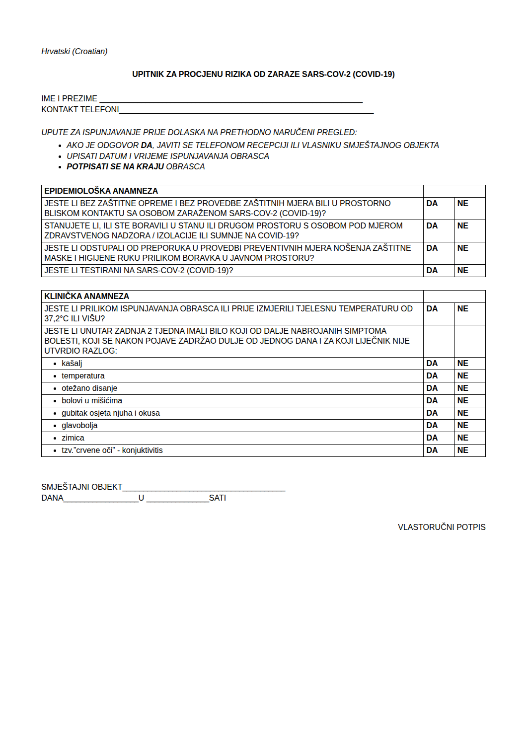Hrvatski (Croatian)
Upitnik za procjenu rizika od zaraze SARS-CoV-2 (COVID-19)
IME I PREZIME _______________________________________________________________
KONTAKT TELEFONI_____________________________________________________________
UPUTE ZA ISPUNJAVANJE PRIJE DOLASKA NA PRETHODNO NARUČENI PREGLED:
AKO JE ODGOVOR DA, JAVITI SE TELEFONOM RECEPCIJI ILI VLASNIKU SMJEŠTAJNOG OBJEKTA
UPISATI DATUM I VRIJEME ISPUNJAVANJA OBRASCA
POTPISATI SE NA KRAJU OBRASCA
| EPIDEMIOLOŠKA ANAMNEZA | |
| --- | --- |
| JESTE LI BEZ ZAŠTITNE OPREME I BEZ PROVEDBE ZAŠTITNIH MJERA BILI U PROSTORNO BLISKOM KONTAKTU SA OSOBOM ZARAŽENOM SARS-COV-2 (COVID-19)? | DA | NE |
| STANUJETE LI, ILI STE BORAVILI U STANU ILI DRUGOM PROSTORU S OSOBOM POD MJEROM ZDRAVSTVENOG NADZORA / IZOLACIJE ILI SUMNJE NA COVID-19? | DA | NE |
| JESTE LI ODSTUPALI OD PREPORUKA U PROVEDBI PREVENTIVNIH MJERA NOŠENJA ZAŠTITNE MASKE I HIGIJENE RUKU PRILIKOM BORAVKA U JAVNOM PROSTORU? | DA | NE |
| JESTE LI TESTIRANI NA SARS-COV-2 (COVID-19)? | DA | NE |
| KLINIČKA ANAMNEZA | |
| --- | --- |
| JESTE LI PRILIKOM ISPUNJAVANJA OBRASCA ILI PRIJE IZMJERILI TJELESNU TEMPERATURU OD 37,2°C ILI VIŠU? | DA | NE |
| JESTE LI UNUTAR ZADNJA 2 TJEDNA IMALI BILO KOJI OD DALJE NABROJANIH SIMPTOMA BOLESTI, KOJI SE NAKON POJAVE ZADRŽAO DULJE OD JEDNOG DANA I ZA KOJI LIJEČNIK NIJE UTVRDIO RAZLOG: | | |
| kašalj | DA | NE |
| temperatura | DA | NE |
| otežano disanje | DA | NE |
| bolovi u mišićima | DA | NE |
| gubitak osjeta njuha i okusa | DA | NE |
| glavobolja | DA | NE |
| zimica | DA | NE |
| tzv.”crvene oči” - konjuktivitis | DA | NE |
SMJEŠTAJNI OBJEKT_______________________________________
DANA__________________U _______________SATI
VLASTORUČNI POTPIS